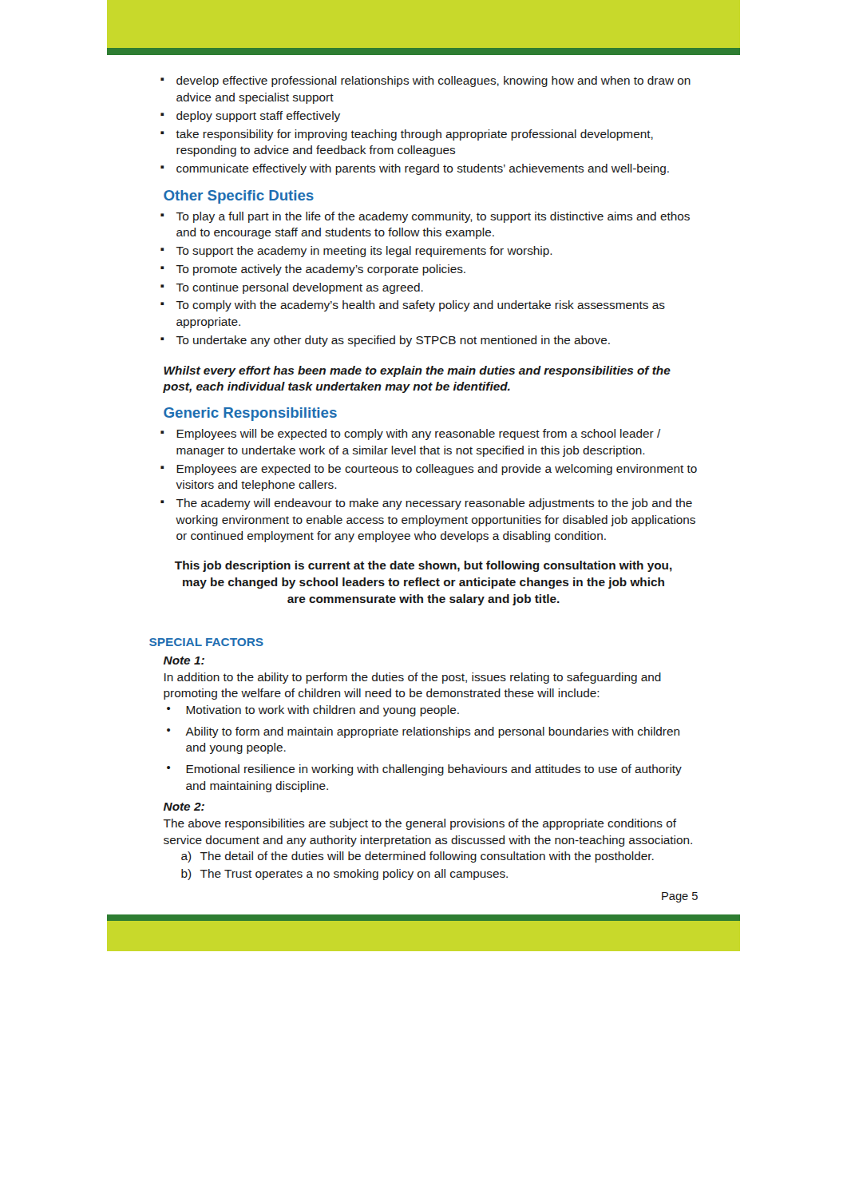develop effective professional relationships with colleagues, knowing how and when to draw on advice and specialist support
deploy support staff effectively
take responsibility for improving teaching through appropriate professional development, responding to advice and feedback from colleagues
communicate effectively with parents with regard to students’ achievements and well-being.
Other Specific Duties
To play a full part in the life of the academy community, to support its distinctive aims and ethos and to encourage staff and students to follow this example.
To support the academy in meeting its legal requirements for worship.
To promote actively the academy’s corporate policies.
To continue personal development as agreed.
To comply with the academy’s health and safety policy and undertake risk assessments as appropriate.
To undertake any other duty as specified by STPCB not mentioned in the above.
Whilst every effort has been made to explain the main duties and responsibilities of the post, each individual task undertaken may not be identified.
Generic Responsibilities
Employees will be expected to comply with any reasonable request from a school leader / manager to undertake work of a similar level that is not specified in this job description.
Employees are expected to be courteous to colleagues and provide a welcoming environment to visitors and telephone callers.
The academy will endeavour to make any necessary reasonable adjustments to the job and the working environment to enable access to employment opportunities for disabled job applications or continued employment for any employee who develops a disabling condition.
This job description is current at the date shown, but following consultation with you, may be changed by school leaders to reflect or anticipate changes in the job which are commensurate with the salary and job title.
SPECIAL FACTORS
Note 1:
In addition to the ability to perform the duties of the post, issues relating to safeguarding and promoting the welfare of children will need to be demonstrated these will include:
Motivation to work with children and young people.
Ability to form and maintain appropriate relationships and personal boundaries with children and young people.
Emotional resilience in working with challenging behaviours and attitudes to use of authority and maintaining discipline.
Note 2:
The above responsibilities are subject to the general provisions of the appropriate conditions of service document and any authority interpretation as discussed with the non-teaching association.
a) The detail of the duties will be determined following consultation with the postholder.
b) The Trust operates a no smoking policy on all campuses.
Page 5